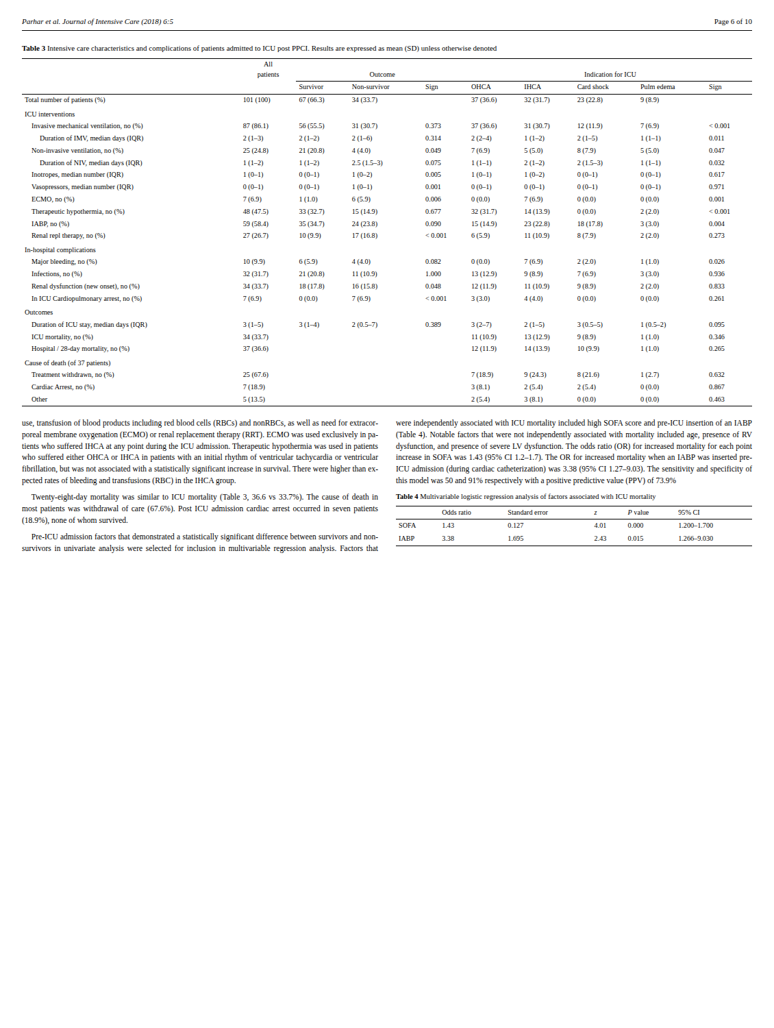Parhar et al. Journal of Intensive Care (2018) 6:5
Page 6 of 10
Table 3 Intensive care characteristics and complications of patients admitted to ICU post PPCI. Results are expressed as mean (SD) unless otherwise denoted
| | All patients | Outcome | Indication for ICU |
| --- | --- | --- | --- |
| | | Survivor | Non-survivor | Sign | OHCA | IHCA | Card shock | Pulm edema | Sign |
| Total number of patients (%) | 101 (100) | 67 (66.3) | 34 (33.7) | | 37 (36.6) | 32 (31.7) | 23 (22.8) | 9 (8.9) | |
| ICU interventions | | | | | | | | | |
| Invasive mechanical ventilation, no (%) | 87 (86.1) | 56 (55.5) | 31 (30.7) | 0.373 | 37 (36.6) | 31 (30.7) | 12 (11.9) | 7 (6.9) | < 0.001 |
| Duration of IMV, median days (IQR) | 2 (1–3) | 2 (1–2) | 2 (1–6) | 0.314 | 2 (2–4) | 1 (1–2) | 2 (1–5) | 1 (1–1) | 0.011 |
| Non-invasive ventilation, no (%) | 25 (24.8) | 21 (20.8) | 4 (4.0) | 0.049 | 7 (6.9) | 5 (5.0) | 8 (7.9) | 5 (5.0) | 0.047 |
| Duration of NIV, median days (IQR) | 1 (1–2) | 1 (1–2) | 2.5 (1.5–3) | 0.075 | 1 (1–1) | 2 (1–2) | 2 (1.5–3) | 1 (1–1) | 0.032 |
| Inotropes, median number (IQR) | 1 (0–1) | 0 (0–1) | 1 (0–2) | 0.005 | 1 (0–1) | 1 (0–2) | 0 (0–1) | 0 (0–1) | 0.617 |
| Vasopressors, median number (IQR) | 0 (0–1) | 0 (0–1) | 1 (0–1) | 0.001 | 0 (0–1) | 0 (0–1) | 0 (0–1) | 0 (0–1) | 0.971 |
| ECMO, no (%) | 7 (6.9) | 1 (1.0) | 6 (5.9) | 0.006 | 0 (0.0) | 7 (6.9) | 0 (0.0) | 0 (0.0) | 0.001 |
| Therapeutic hypothermia, no (%) | 48 (47.5) | 33 (32.7) | 15 (14.9) | 0.677 | 32 (31.7) | 14 (13.9) | 0 (0.0) | 2 (2.0) | < 0.001 |
| IABP, no (%) | 59 (58.4) | 35 (34.7) | 24 (23.8) | 0.090 | 15 (14.9) | 23 (22.8) | 18 (17.8) | 3 (3.0) | 0.004 |
| Renal repl therapy, no (%) | 27 (26.7) | 10 (9.9) | 17 (16.8) | < 0.001 | 6 (5.9) | 11 (10.9) | 8 (7.9) | 2 (2.0) | 0.273 |
| In-hospital complications | | | | | | | | | |
| Major bleeding, no (%) | 10 (9.9) | 6 (5.9) | 4 (4.0) | 0.082 | 0 (0.0) | 7 (6.9) | 2 (2.0) | 1 (1.0) | 0.026 |
| Infections, no (%) | 32 (31.7) | 21 (20.8) | 11 (10.9) | 1.000 | 13 (12.9) | 9 (8.9) | 7 (6.9) | 3 (3.0) | 0.936 |
| Renal dysfunction (new onset), no (%) | 34 (33.7) | 18 (17.8) | 16 (15.8) | 0.048 | 12 (11.9) | 11 (10.9) | 9 (8.9) | 2 (2.0) | 0.833 |
| In ICU Cardiopulmonary arrest, no (%) | 7 (6.9) | 0 (0.0) | 7 (6.9) | < 0.001 | 3 (3.0) | 4 (4.0) | 0 (0.0) | 0 (0.0) | 0.261 |
| Outcomes | | | | | | | | | |
| Duration of ICU stay, median days (IQR) | 3 (1–5) | 3 (1–4) | 2 (0.5–7) | 0.389 | 3 (2–7) | 2 (1–5) | 3 (0.5–5) | 1 (0.5–2) | 0.095 |
| ICU mortality, no (%) | 34 (33.7) | | | | 11 (10.9) | 13 (12.9) | 9 (8.9) | 1 (1.0) | 0.346 |
| Hospital / 28-day mortality, no (%) | 37 (36.6) | | | | 12 (11.9) | 14 (13.9) | 10 (9.9) | 1 (1.0) | 0.265 |
| Cause of death (of 37 patients) | | | | | | | | | |
| Treatment withdrawn, no (%) | 25 (67.6) | | | | 7 (18.9) | 9 (24.3) | 8 (21.6) | 1 (2.7) | 0.632 |
| Cardiac Arrest, no (%) | 7 (18.9) | | | | 3 (8.1) | 2 (5.4) | 2 (5.4) | 0 (0.0) | 0.867 |
| Other | 5 (13.5) | | | | 2 (5.4) | 3 (8.1) | 0 (0.0) | 0 (0.0) | 0.463 |
use, transfusion of blood products including red blood cells (RBCs) and nonRBCs, as well as need for extracorporeal membrane oxygenation (ECMO) or renal replacement therapy (RRT). ECMO was used exclusively in patients who suffered IHCA at any point during the ICU admission. Therapeutic hypothermia was used in patients who suffered either OHCA or IHCA in patients with an initial rhythm of ventricular tachycardia or ventricular fibrillation, but was not associated with a statistically significant increase in survival. There were higher than expected rates of bleeding and transfusions (RBC) in the IHCA group.
Twenty-eight-day mortality was similar to ICU mortality (Table 3, 36.6 vs 33.7%). The cause of death in most patients was withdrawal of care (67.6%). Post ICU admission cardiac arrest occurred in seven patients (18.9%), none of whom survived.
Pre-ICU admission factors that demonstrated a statistically significant difference between survivors and non-survivors in univariate analysis were selected for inclusion in multivariable regression analysis. Factors that were independently associated with ICU mortality included high SOFA score and pre-ICU insertion of an IABP (Table 4). Notable factors that were not independently associated with mortality included age, presence of RV dysfunction, and presence of severe LV dysfunction. The odds ratio (OR) for increased mortality for each point increase in SOFA was 1.43 (95% CI 1.2–1.7). The OR for increased mortality when an IABP was inserted pre-ICU admission (during cardiac catheterization) was 3.38 (95% CI 1.27–9.03). The sensitivity and specificity of this model was 50 and 91% respectively with a positive predictive value (PPV) of 73.9%
Table 4 Multivariable logistic regression analysis of factors associated with ICU mortality
| | Odds ratio | Standard error | z | P value | 95% CI |
| --- | --- | --- | --- | --- | --- |
| SOFA | 1.43 | 0.127 | 4.01 | 0.000 | 1.200–1.700 |
| IABP | 3.38 | 1.695 | 2.43 | 0.015 | 1.266–9.030 |